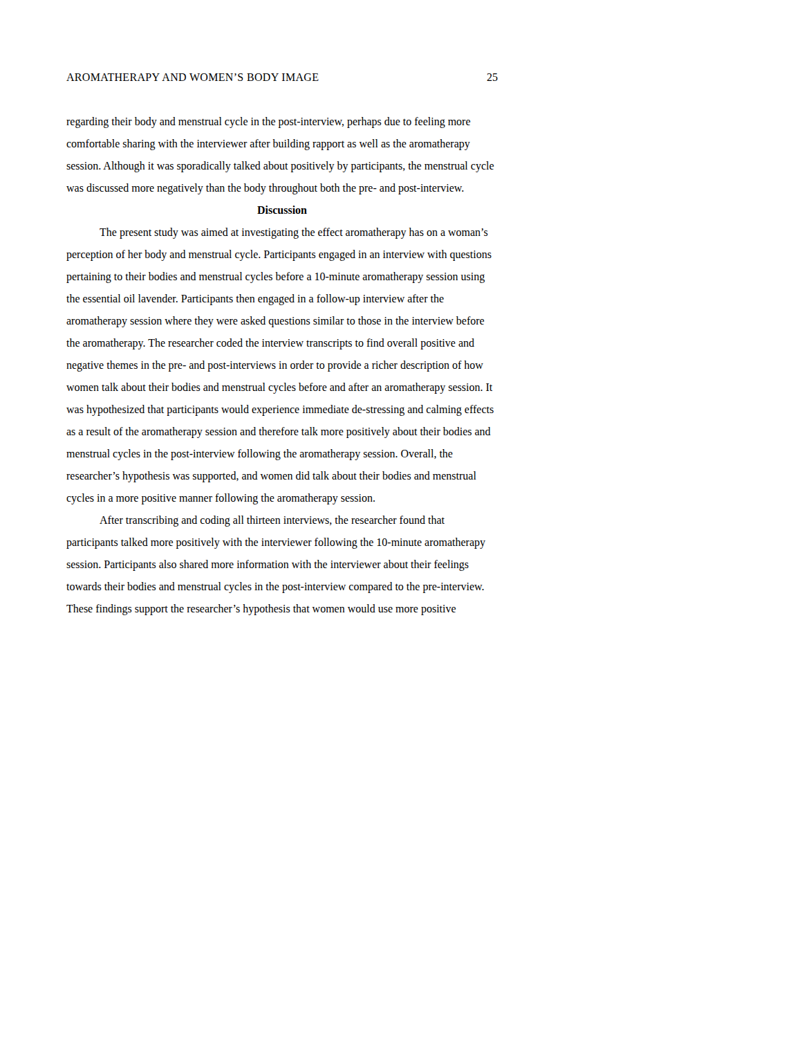Aromatherapy and Women’s Body Image 25
regarding their body and menstrual cycle in the post-interview, perhaps due to feeling more comfortable sharing with the interviewer after building rapport as well as the aromatherapy session. Although it was sporadically talked about positively by participants, the menstrual cycle was discussed more negatively than the body throughout both the pre- and post-interview.
Discussion
The present study was aimed at investigating the effect aromatherapy has on a woman’s perception of her body and menstrual cycle. Participants engaged in an interview with questions pertaining to their bodies and menstrual cycles before a 10-minute aromatherapy session using the essential oil lavender. Participants then engaged in a follow-up interview after the aromatherapy session where they were asked questions similar to those in the interview before the aromatherapy. The researcher coded the interview transcripts to find overall positive and negative themes in the pre- and post-interviews in order to provide a richer description of how women talk about their bodies and menstrual cycles before and after an aromatherapy session. It was hypothesized that participants would experience immediate de-stressing and calming effects as a result of the aromatherapy session and therefore talk more positively about their bodies and menstrual cycles in the post-interview following the aromatherapy session. Overall, the researcher’s hypothesis was supported, and women did talk about their bodies and menstrual cycles in a more positive manner following the aromatherapy session.
After transcribing and coding all thirteen interviews, the researcher found that participants talked more positively with the interviewer following the 10-minute aromatherapy session. Participants also shared more information with the interviewer about their feelings towards their bodies and menstrual cycles in the post-interview compared to the pre-interview. These findings support the researcher’s hypothesis that women would use more positive